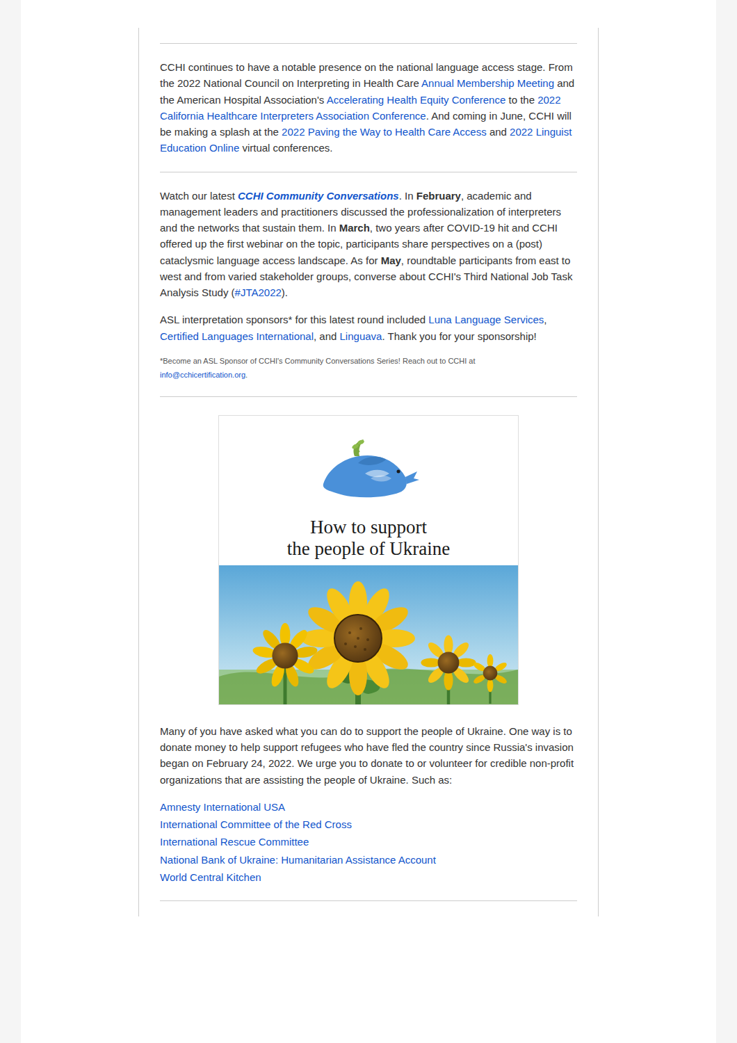CCHI continues to have a notable presence on the national language access stage. From the 2022 National Council on Interpreting in Health Care Annual Membership Meeting and the American Hospital Association's Accelerating Health Equity Conference to the 2022 California Healthcare Interpreters Association Conference. And coming in June, CCHI will be making a splash at the 2022 Paving the Way to Health Care Access and 2022 Linguist Education Online virtual conferences.
Watch our latest CCHI Community Conversations. In February, academic and management leaders and practitioners discussed the professionalization of interpreters and the networks that sustain them. In March, two years after COVID-19 hit and CCHI offered up the first webinar on the topic, participants share perspectives on a (post) cataclysmic language access landscape. As for May, roundtable participants from east to west and from varied stakeholder groups, converse about CCHI's Third National Job Task Analysis Study (#JTA2022).
ASL interpretation sponsors* for this latest round included Luna Language Services, Certified Languages International, and Linguava. Thank you for your sponsorship!
*Become an ASL Sponsor of CCHI's Community Conversations Series! Reach out to CCHI at
info@cchicertification.org.
How to support
the people of Ukraine
Many of you have asked what you can do to support the people of Ukraine. One way is to donate money to help support refugees who have fled the country since Russia's invasion began on February 24, 2022. We urge you to donate to or volunteer for credible non-profit organizations that are assisting the people of Ukraine. Such as:
Amnesty International USA International Committee of the Red Cross International Rescue Committee National Bank of Ukraine: Humanitarian Assistance Account World Central Kitchen